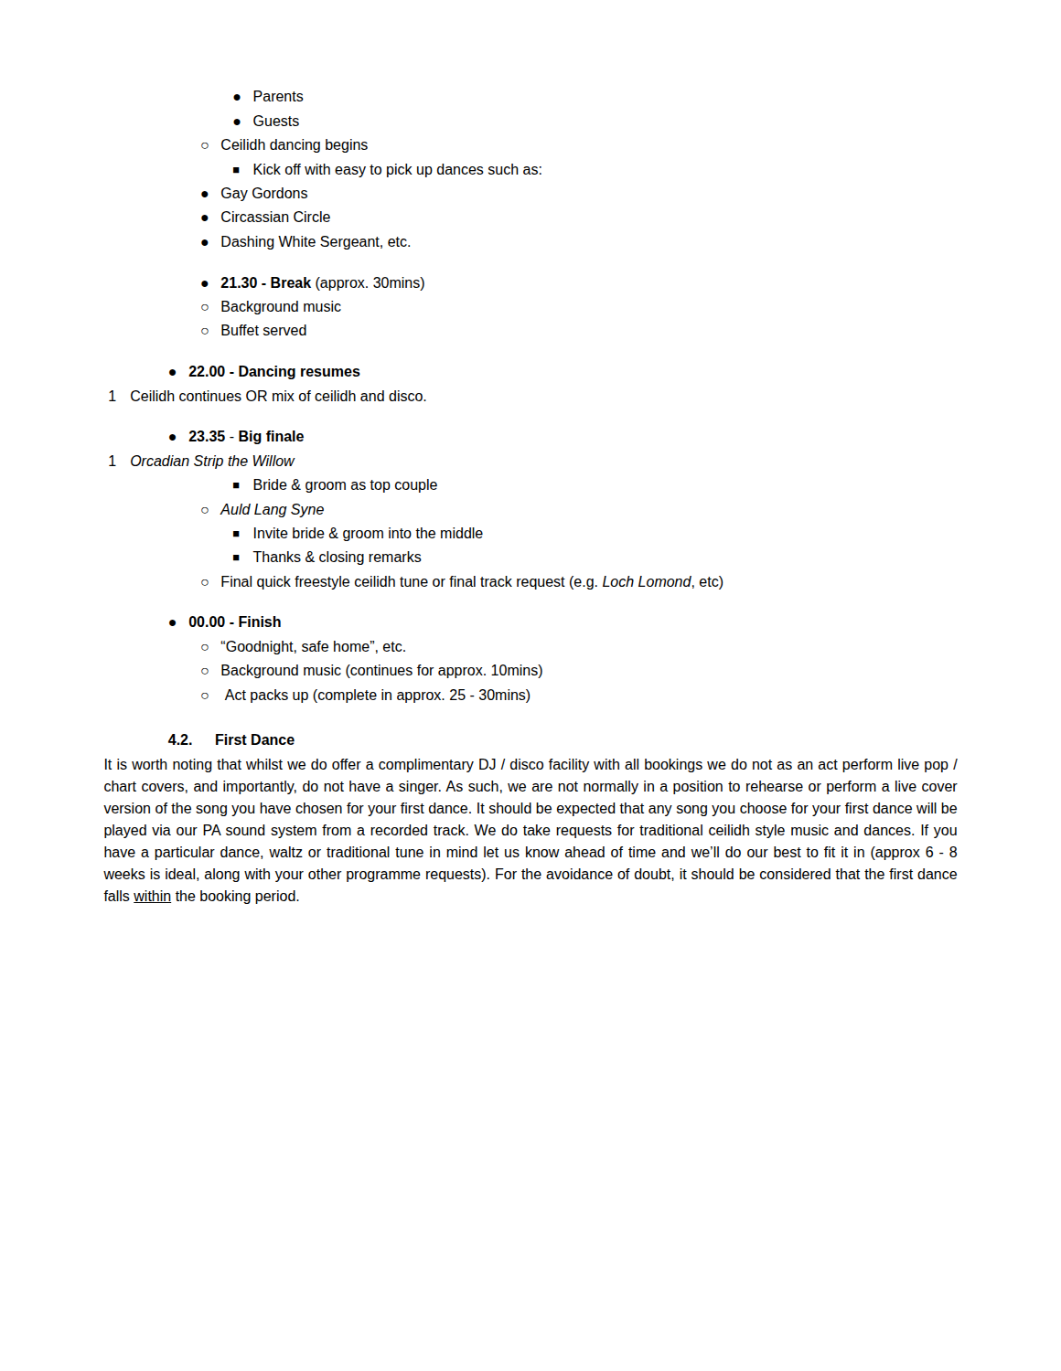Parents
Guests
Ceilidh dancing begins
Kick off with easy to pick up dances such as:
Gay Gordons
Circassian Circle
Dashing White Sergeant, etc.
21.30 - Break (approx. 30mins)
Background music
Buffet served
22.00 - Dancing resumes
Ceilidh continues OR mix of ceilidh and disco.
23.35 - Big finale
Orcadian Strip the Willow
Bride & groom as top couple
Auld Lang Syne
Invite bride & groom into the middle
Thanks & closing remarks
Final quick freestyle ceilidh tune or final track request (e.g. Loch Lomond, etc)
00.00 - Finish
“Goodnight, safe home”, etc.
Background music (continues for approx. 10mins)
Act packs up (complete in approx. 25 - 30mins)
4.2. First Dance
It is worth noting that whilst we do offer a complimentary DJ / disco facility with all bookings we do not as an act perform live pop / chart covers, and importantly, do not have a singer. As such, we are not normally in a position to rehearse or perform a live cover version of the song you have chosen for your first dance. It should be expected that any song you choose for your first dance will be played via our PA sound system from a recorded track. We do take requests for traditional ceilidh style music and dances. If you have a particular dance, waltz or traditional tune in mind let us know ahead of time and we’ll do our best to fit it in (approx 6 - 8 weeks is ideal, along with your other programme requests). For the avoidance of doubt, it should be considered that the first dance falls within the booking period.